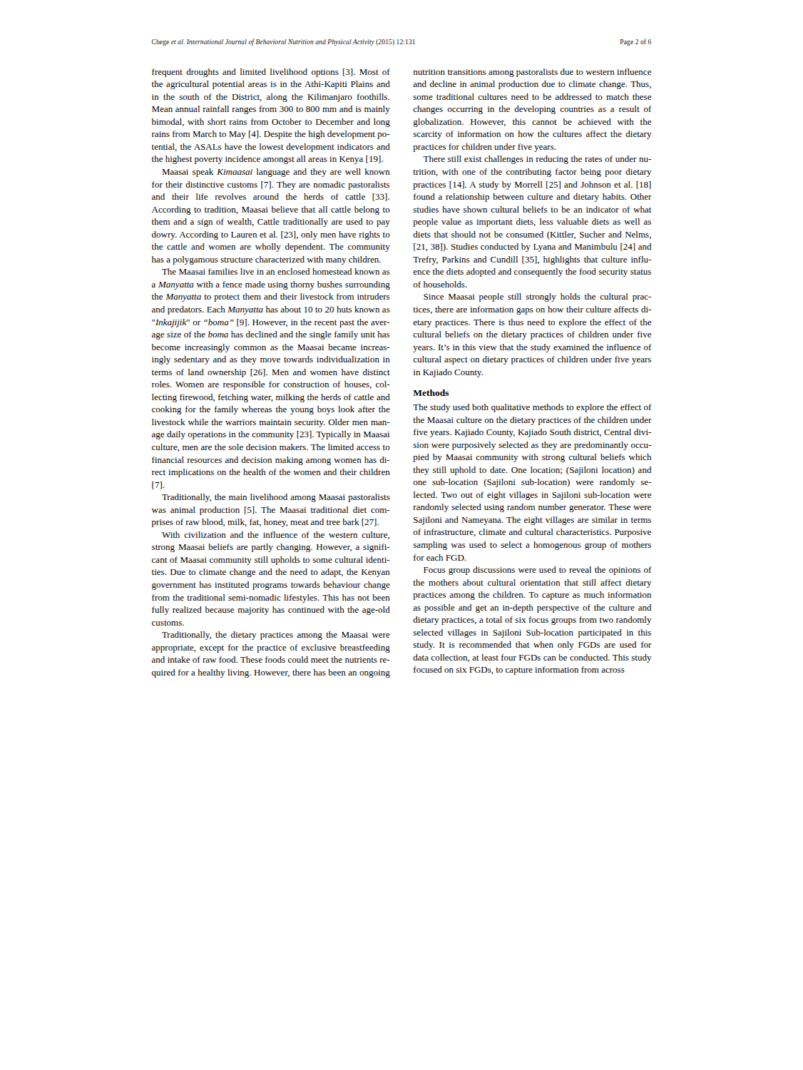Chege et al. International Journal of Behavioral Nutrition and Physical Activity (2015) 12:131
Page 2 of 6
frequent droughts and limited livelihood options [3]. Most of the agricultural potential areas is in the Athi-Kapiti Plains and in the south of the District, along the Kilimanjaro foothills. Mean annual rainfall ranges from 300 to 800 mm and is mainly bimodal, with short rains from October to December and long rains from March to May [4]. Despite the high development potential, the ASALs have the lowest development indicators and the highest poverty incidence amongst all areas in Kenya [19].
Maasai speak Kimaasai language and they are well known for their distinctive customs [7]. They are nomadic pastoralists and their life revolves around the herds of cattle [33]. According to tradition, Maasai believe that all cattle belong to them and a sign of wealth, Cattle traditionally are used to pay dowry. According to Lauren et al. [23], only men have rights to the cattle and women are wholly dependent. The community has a polygamous structure characterized with many children.
The Maasai families live in an enclosed homestead known as a Manyatta with a fence made using thorny bushes surrounding the Manyatta to protect them and their livestock from intruders and predators. Each Manyatta has about 10 to 20 huts known as "Inkajijik" or “boma” [9]. However, in the recent past the average size of the boma has declined and the single family unit has become increasingly common as the Maasai became increasingly sedentary and as they move towards individualization in terms of land ownership [26]. Men and women have distinct roles. Women are responsible for construction of houses, collecting firewood, fetching water, milking the herds of cattle and cooking for the family whereas the young boys look after the livestock while the warriors maintain security. Older men manage daily operations in the community [23]. Typically in Maasai culture, men are the sole decision makers. The limited access to financial resources and decision making among women has direct implications on the health of the women and their children [7].
Traditionally, the main livelihood among Maasai pastoralists was animal production [5]. The Maasai traditional diet comprises of raw blood, milk, fat, honey, meat and tree bark [27].
With civilization and the influence of the western culture, strong Maasai beliefs are partly changing. However, a significant of Maasai community still upholds to some cultural identities. Due to climate change and the need to adapt, the Kenyan government has instituted programs towards behaviour change from the traditional semi-nomadic lifestyles. This has not been fully realized because majority has continued with the age-old customs.
Traditionally, the dietary practices among the Maasai were appropriate, except for the practice of exclusive breastfeeding and intake of raw food. These foods could meet the nutrients required for a healthy living. However, there has been an ongoing nutrition transitions among pastoralists due to western influence and decline in animal production due to climate change. Thus, some traditional cultures need to be addressed to match these changes occurring in the developing countries as a result of globalization. However, this cannot be achieved with the scarcity of information on how the cultures affect the dietary practices for children under five years.
There still exist challenges in reducing the rates of under nutrition, with one of the contributing factor being poor dietary practices [14]. A study by Morrell [25] and Johnson et al. [18] found a relationship between culture and dietary habits. Other studies have shown cultural beliefs to be an indicator of what people value as important diets, less valuable diets as well as diets that should not be consumed (Kittler, Sucher and Nelms, [21, 38]). Studies conducted by Lyana and Manimbulu [24] and Trefry, Parkins and Cundill [35], highlights that culture influence the diets adopted and consequently the food security status of households.
Since Maasai people still strongly holds the cultural practices, there are information gaps on how their culture affects dietary practices. There is thus need to explore the effect of the cultural beliefs on the dietary practices of children under five years. It’s in this view that the study examined the influence of cultural aspect on dietary practices of children under five years in Kajiado County.
Methods
The study used both qualitative methods to explore the effect of the Maasai culture on the dietary practices of the children under five years. Kajiado County, Kajiado South district, Central division were purposively selected as they are predominantly occupied by Maasai community with strong cultural beliefs which they still uphold to date. One location; (Sajiloni location) and one sub-location (Sajiloni sub-location) were randomly selected. Two out of eight villages in Sajiloni sub-location were randomly selected using random number generator. These were Sajiloni and Nameyana. The eight villages are similar in terms of infrastructure, climate and cultural characteristics. Purposive sampling was used to select a homogenous group of mothers for each FGD.
Focus group discussions were used to reveal the opinions of the mothers about cultural orientation that still affect dietary practices among the children. To capture as much information as possible and get an in-depth perspective of the culture and dietary practices, a total of six focus groups from two randomly selected villages in Sajiloni Sub-location participated in this study. It is recommended that when only FGDs are used for data collection, at least four FGDs can be conducted. This study focused on six FGDs, to capture information from across